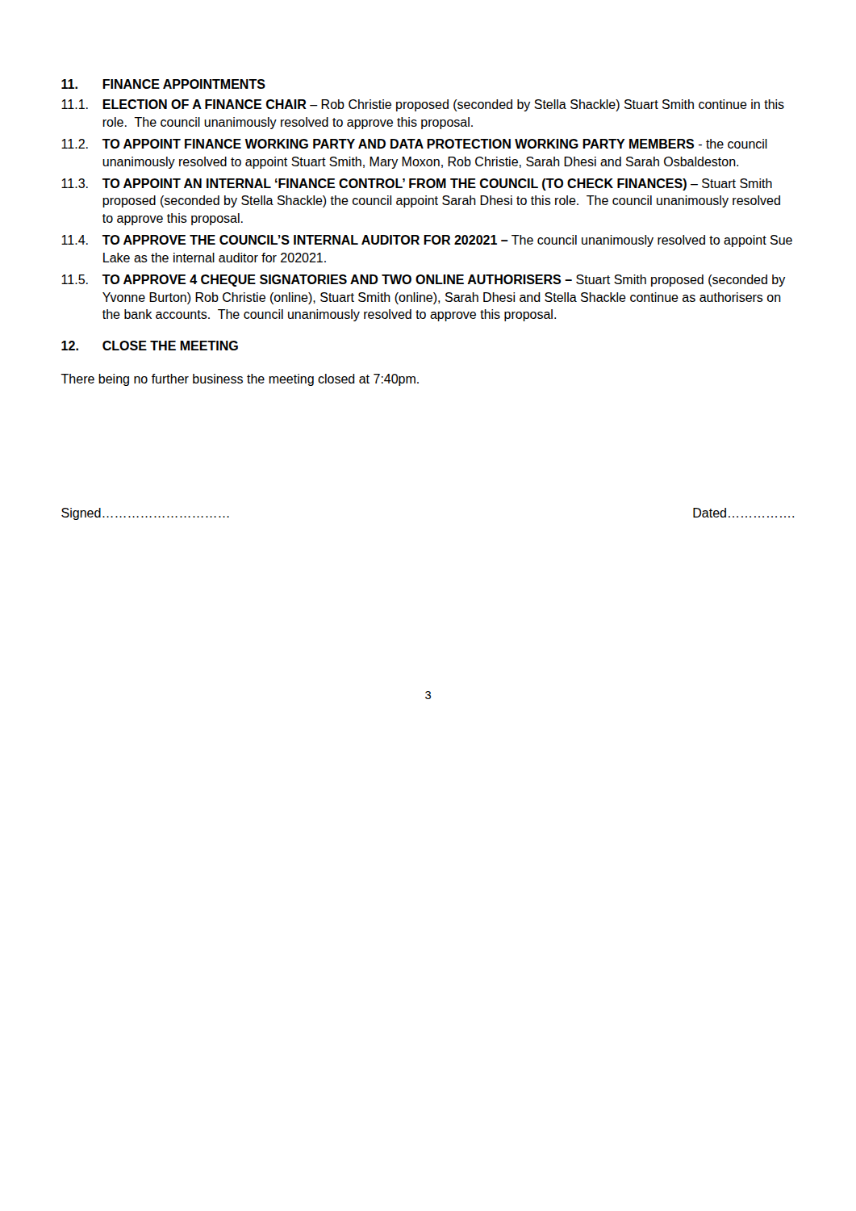11. FINANCE APPOINTMENTS
11.1. ELECTION OF A FINANCE CHAIR – Rob Christie proposed (seconded by Stella Shackle) Stuart Smith continue in this role. The council unanimously resolved to approve this proposal.
11.2. TO APPOINT FINANCE WORKING PARTY AND DATA PROTECTION WORKING PARTY MEMBERS - the council unanimously resolved to appoint Stuart Smith, Mary Moxon, Rob Christie, Sarah Dhesi and Sarah Osbaldeston.
11.3. TO APPOINT AN INTERNAL ‘FINANCE CONTROL’ FROM THE COUNCIL (TO CHECK FINANCES) – Stuart Smith proposed (seconded by Stella Shackle) the council appoint Sarah Dhesi to this role. The council unanimously resolved to approve this proposal.
11.4. TO APPROVE THE COUNCIL’S INTERNAL AUDITOR FOR 202021 – The council unanimously resolved to appoint Sue Lake as the internal auditor for 202021.
11.5. TO APPROVE 4 CHEQUE SIGNATORIES AND TWO ONLINE AUTHORISERS – Stuart Smith proposed (seconded by Yvonne Burton) Rob Christie (online), Stuart Smith (online), Sarah Dhesi and Stella Shackle continue as authorisers on the bank accounts. The council unanimously resolved to approve this proposal.
12. CLOSE THE MEETING
There being no further business the meeting closed at 7:40pm.
Signed………………………… Dated…………….
3